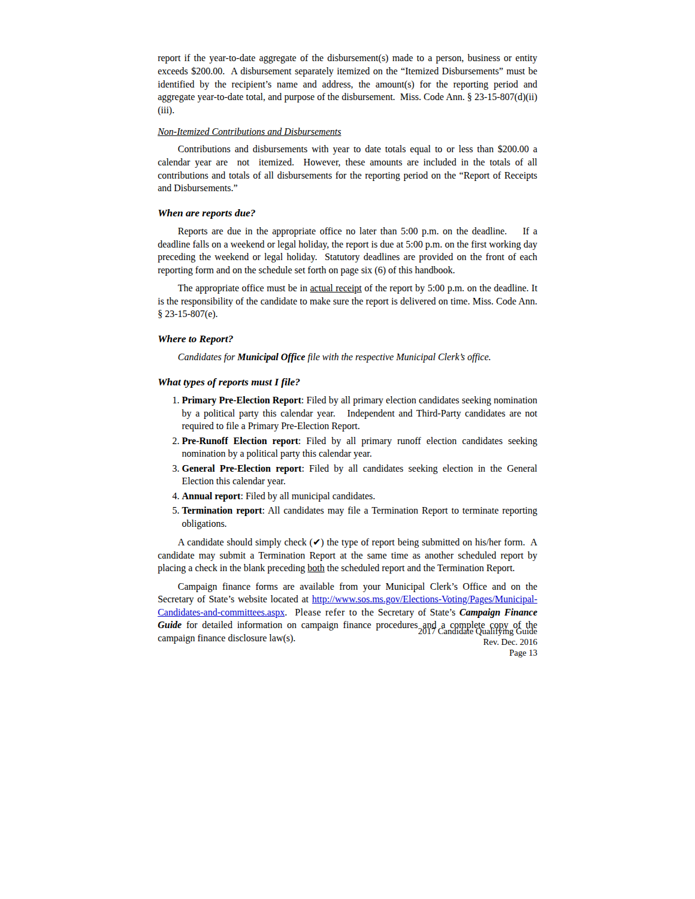report if the year-to-date aggregate of the disbursement(s) made to a person, business or entity exceeds $200.00. A disbursement separately itemized on the “Itemized Disbursements” must be identified by the recipient’s name and address, the amount(s) for the reporting period and aggregate year-to-date total, and purpose of the disbursement. Miss. Code Ann. § 23-15-807(d)(ii)(iii).
Non-Itemized Contributions and Disbursements
Contributions and disbursements with year to date totals equal to or less than $200.00 a calendar year are not itemized. However, these amounts are included in the totals of all contributions and totals of all disbursements for the reporting period on the “Report of Receipts and Disbursements.”
When are reports due?
Reports are due in the appropriate office no later than 5:00 p.m. on the deadline. If a deadline falls on a weekend or legal holiday, the report is due at 5:00 p.m. on the first working day preceding the weekend or legal holiday. Statutory deadlines are provided on the front of each reporting form and on the schedule set forth on page six (6) of this handbook.
The appropriate office must be in actual receipt of the report by 5:00 p.m. on the deadline. It is the responsibility of the candidate to make sure the report is delivered on time. Miss. Code Ann. § 23-15-807(e).
Where to Report?
Candidates for Municipal Office file with the respective Municipal Clerk’s office.
What types of reports must I file?
Primary Pre-Election Report: Filed by all primary election candidates seeking nomination by a political party this calendar year. Independent and Third-Party candidates are not required to file a Primary Pre-Election Report.
Pre-Runoff Election report: Filed by all primary runoff election candidates seeking nomination by a political party this calendar year.
General Pre-Election report: Filed by all candidates seeking election in the General Election this calendar year.
Annual report: Filed by all municipal candidates.
Termination report: All candidates may file a Termination Report to terminate reporting obligations.
A candidate should simply check (✔) the type of report being submitted on his/her form. A candidate may submit a Termination Report at the same time as another scheduled report by placing a check in the blank preceding both the scheduled report and the Termination Report.
Campaign finance forms are available from your Municipal Clerk’s Office and on the Secretary of State’s website located at http://www.sos.ms.gov/Elections-Voting/Pages/Municipal-Candidates-and-committees.aspx. Please refer to the Secretary of State’s Campaign Finance Guide for detailed information on campaign finance procedures and a complete copy of the campaign finance disclosure law(s).
2017 Candidate Qualifying Guide
Rev. Dec. 2016
Page 13